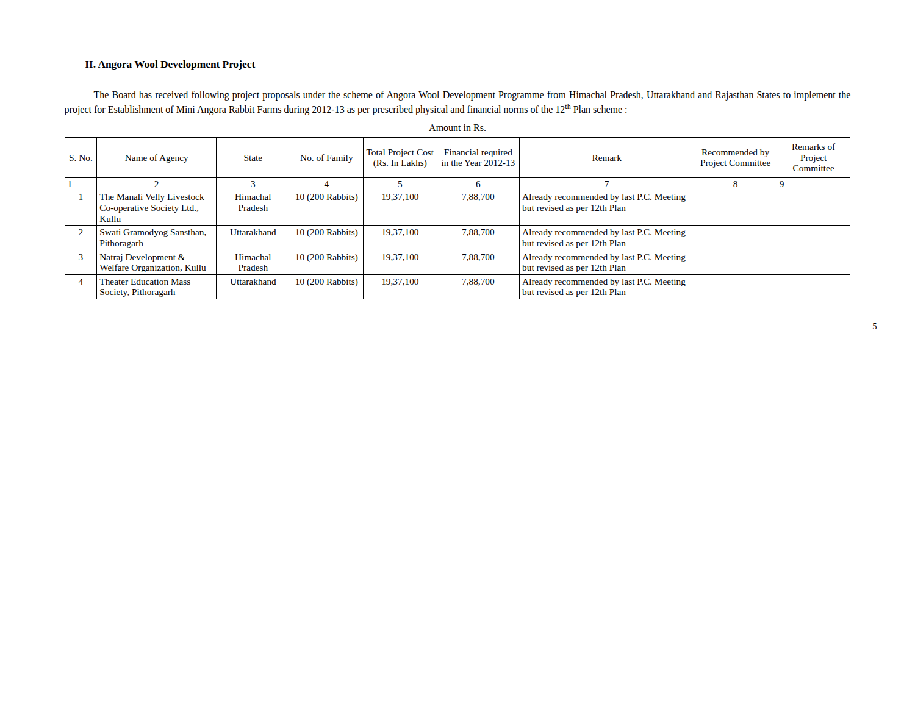II. Angora Wool Development Project
The Board has received following project proposals under the scheme of Angora Wool Development Programme from Himachal Pradesh, Uttarakhand and Rajasthan States to implement the project for Establishment of Mini Angora Rabbit Farms during 2012-13 as per prescribed physical and financial norms of the 12th Plan scheme :
Amount in Rs.
| S. No. | Name of Agency | State | No. of Family | Total Project Cost (Rs. In Lakhs) | Financial required in the Year 2012-13 | Remark | Recommended by Project Committee | Remarks of Project Committee |
| --- | --- | --- | --- | --- | --- | --- | --- | --- |
| 1 | 2 | 3 | 4 | 5 | 6 | 7 | 8 | 9 |
| 1 | The Manali Velly Livestock Co-operative Society Ltd., Kullu | Himachal Pradesh | 10 (200 Rabbits) | 19,37,100 | 7,88,700 | Already recommended by last P.C. Meeting but revised as per 12th Plan | | |
| 2 | Swati Gramodyog Sansthan, Pithoragarh | Uttarakhand | 10 (200 Rabbits) | 19,37,100 | 7,88,700 | Already recommended by last P.C. Meeting but revised as per 12th Plan | | |
| 3 | Natraj Development & Welfare Organization, Kullu | Himachal Pradesh | 10 (200 Rabbits) | 19,37,100 | 7,88,700 | Already recommended by last P.C. Meeting but revised as per 12th Plan | | |
| 4 | Theater Education Mass Society, Pithoragarh | Uttarakhand | 10 (200 Rabbits) | 19,37,100 | 7,88,700 | Already recommended by last P.C. Meeting but revised as per 12th Plan | | |
5